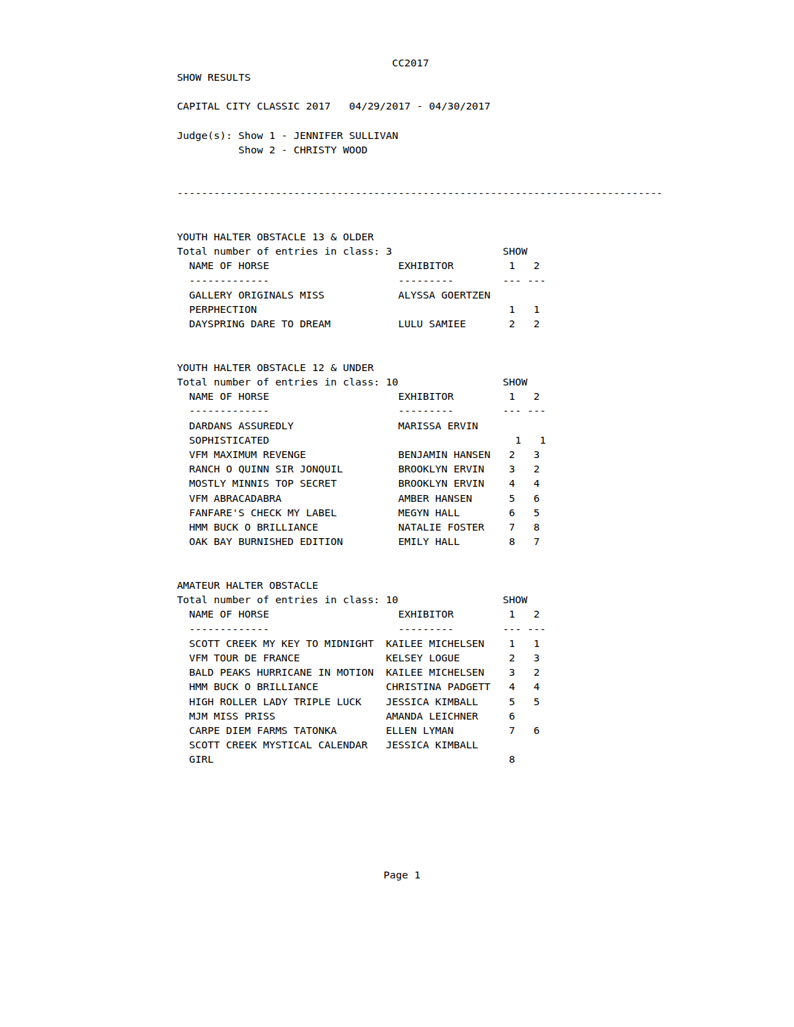CC2017
SHOW RESULTS

CAPITAL CITY CLASSIC 2017   04/29/2017 - 04/30/2017

Judge(s): Show 1 - JENNIFER SULLIVAN
          Show 2 - CHRISTY WOOD


-------------------------------------------------------------------------------


YOUTH HALTER OBSTACLE 13 & OLDER
Total number of entries in class: 3                  SHOW
  NAME OF HORSE                     EXHIBITOR         1   2
  -------------                     ---------        --- ---
  GALLERY ORIGINALS MISS            ALYSSA GOERTZEN
  PERPHECTION                                         1   1
  DAYSPRING DARE TO DREAM           LULU SAMIEE       2   2


YOUTH HALTER OBSTACLE 12 & UNDER
Total number of entries in class: 10                 SHOW
  NAME OF HORSE                     EXHIBITOR         1   2
  -------------                     ---------        --- ---
  DARDANS ASSUREDLY                 MARISSA ERVIN
  SOPHISTICATED                                        1   1
  VFM MAXIMUM REVENGE               BENJAMIN HANSEN   2   3
  RANCH O QUINN SIR JONQUIL         BROOKLYN ERVIN    3   2
  MOSTLY MINNIS TOP SECRET          BROOKLYN ERVIN    4   4
  VFM ABRACADABRA                   AMBER HANSEN      5   6
  FANFARE'S CHECK MY LABEL          MEGYN HALL        6   5
  HMM BUCK O BRILLIANCE             NATALIE FOSTER    7   8
  OAK BAY BURNISHED EDITION         EMILY HALL        8   7


AMATEUR HALTER OBSTACLE
Total number of entries in class: 10                 SHOW
  NAME OF HORSE                     EXHIBITOR         1   2
  -------------                     ---------        --- ---
  SCOTT CREEK MY KEY TO MIDNIGHT  KAILEE MICHELSEN    1   1
  VFM TOUR DE FRANCE              KELSEY LOGUE        2   3
  BALD PEAKS HURRICANE IN MOTION  KAILEE MICHELSEN    3   2
  HMM BUCK O BRILLIANCE           CHRISTINA PADGETT   4   4
  HIGH ROLLER LADY TRIPLE LUCK    JESSICA KIMBALL     5   5
  MJM MISS PRISS                  AMANDA LEICHNER     6
  CARPE DIEM FARMS TATONKA        ELLEN LYMAN         7   6
  SCOTT CREEK MYSTICAL CALENDAR   JESSICA KIMBALL
  GIRL                                                8
Page 1